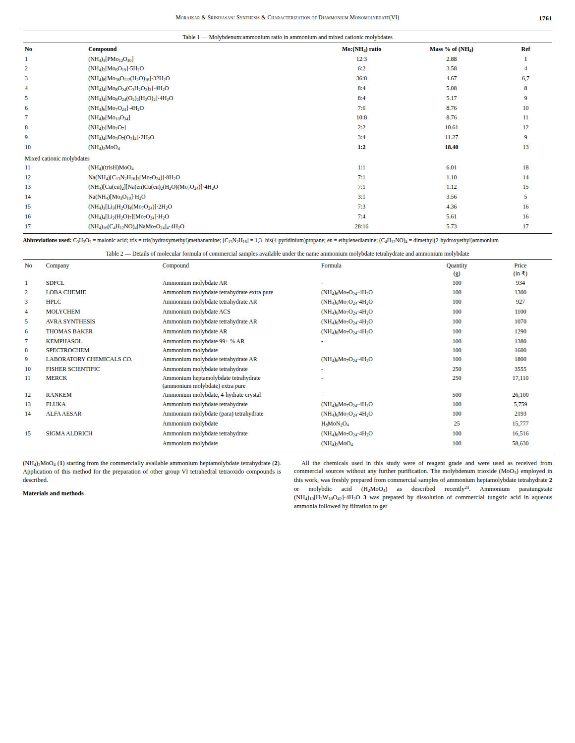Morajkar & Srinivasan: Synthesis & Characterization of Diammonium Monomolybdate(VI) 1761
Table 1 — Molybdenum:ammonium ratio in ammonium and mixed cationic molybdates
| No | Compound | Mo:(NH 4 ) ratio | Mass % of (NH 4 ) | Ref |
| --- | --- | --- | --- | --- |
| 1 | (NH 4 ) 3 [PMo 12 O 40 ] | 12:3 | 2.88 | 1 |
| 2 | (NH 4 ) 2 [Mo 6 O 19 ]·5H 2 O | 6:2 | 3.58 | 4 |
| 3 | (NH 4 ) 8 [Mo 36 O 112 (H 2 O) 16 ]·32H 2 O | 36:8 | 4.67 | 6,7 |
| 4 | (NH 4 ) 4 [Mo 8 O 24 (C 3 H 2 O 2 ) 2 ]·4H 2 O | 8:4 | 5.08 | 8 |
| 5 | (NH 4 ) 4 [Mo 8 O 24 (O 2 ) 2 (H 2 O) 2 ]·4H 2 O | 8:4 | 5.17 | 9 |
| 6 | (NH 4 ) 6 [Mo 7 O 24 ]·4H 2 O | 7:6 | 8.76 | 10 |
| 7 | (NH 4 ) 8 [Mo 10 O 34 ] | 10:8 | 8.76 | 11 |
| 8 | (NH 4 ) 2 [Mo 2 O 7 ] | 2:2 | 10.61 | 12 |
| 9 | (NH 4 ) 4 [Mo 3 O 7 (O 2 ) 4 ]·2H 2 O | 3:4 | 11.27 | 9 |
| 10 | (NH 4 ) 2 MoO 4 | 1:2 | 18.40 | 13 |
| Mixed cationic molybdates |
| 11 | (NH 4 )(trisH)MoO 4 | 1:1 | 6.01 | 18 |
| 12 | Na(NH 4 )[C 13 N 2 H 16 ] 2 [Mo 7 O 24 )]·8H 2 O | 7:1 | 1.10 | 14 |
| 13 | (NH 4 )[Cu(en) 2 ][Na(en)Cu(en) 2 (H 2 O)(Mo 7 O 24 )]·4H 2 O | 7:1 | 1.12 | 15 |
| 14 | Na(NH 4 )[Mo 3 O 10 ]·H 2 O | 3:1 | 3.56 | 5 |
| 15 | (NH 4 ) 3 [Li 3 (H 2 O) 4 (Mo 7 O 24 )]·2H 2 O | 7:3 | 4.36 | 16 |
| 16 | (NH 4 ) 4 [Li 2 (H 2 O) 7 ][Mo 7 O 24 ]·H 2 O | 7:4 | 5.61 | 16 |
| 17 | (NH 4 ) 16 (C 4 H 12 NO) 4 [NaMo 7 O 24 ] 4 ·4H 2 O | 28:16 | 5.73 | 17 |
Abbreviations used: C3H2O2 = malonic acid; tris = tris(hydroxymethyl)methanamine; [C13N2H16] = 1,3- bis(4-pyridinium)propane; en = ethylenediamine; (C4H12NO)4 = dimethyl(2-hydroxyethyl)ammonium
Table 2 — Details of molecular formula of commercial samples available under the name ammonium molybdate tetrahydrate and ammonium molybdate
| No | Company | Compound | Formula | Quantity (g) | Price (in ₹) |
| --- | --- | --- | --- | --- | --- |
| 1 | SDFCL | Ammonium molybdate AR | - | 100 | 934 |
| 2 | LOBA CHEMIE | Ammonium molybdate tetrahydrate extra pure | (NH 4 ) 6 Mo 7 O 24 ·4H 2 O | 100 | 1300 |
| 3 | HPLC | Ammonium molybdate tetrahydrate AR | (NH 4 ) 6 Mo 7 O 24 ·4H 2 O | 100 | 927 |
| 4 | MOLYCHEM | Ammonium molybdate ACS | (NH 4 ) 6 Mo 7 O 24 ·4H 2 O | 100 | 1100 |
| 5 | AVRA SYNTHESIS | Ammonium molybdate tetrahydrate AR | (NH 4 ) 6 Mo 7 O 24 ·4H 2 O | 100 | 1070 |
| 6 | THOMAS BAKER | Ammonium molybdate AR | (NH 4 ) 6 Mo 7 O 24 ·4H 2 O | 100 | 1290 |
| 7 | KEMPHASOL | Ammonium molybdate 99+ % AR | - | 100 | 1380 |
| 8 | SPECTROCHEM | Ammonium molybdate | | 100 | 1600 |
| 9 | LABORATORY CHEMICALS CO. | Ammonium molybdate tetrahydrate AR | (NH 4 ) 6 Mo 7 O 24 ·4H 2 O | 100 | 1800 |
| 10 | FISHER SCIENTIFIC | Ammonium molybdate tetrahydrate | - | 250 | 3555 |
| 11 | MERCK | Ammonium heptamolybdate tetrahydrate (ammonium molybdate) extra pure | - | 250 | 17,110 |
| 12 | RANKEM | Ammonium molybdate, 4-hydrate crystal | - | 500 | 26,100 |
| 13 | FLUKA | Ammonium molybdate tetrahydrate | (NH 4 ) 6 Mo 7 O 24 ·4H 2 O | 100 | 5,759 |
| 14 | ALFA AESAR | Ammonium molybdate (para) tetrahydrate | (NH 4 ) 6 Mo 7 O 24 ·4H 2 O | 100 | 2193 |
| | | Ammonium molybdate | H 8 MoN 2 O 4 | 25 | 15,777 |
| 15 | SIGMA ALDRICH | Ammonium molybdate tetrahydrate | (NH 4 ) 6 Mo 7 O 24 ·4H 2 O | 100 | 16,516 |
| | | Ammonium molybdate | (NH 4 ) 2 MoO 4 | 100 | 58,630 |
(NH4)2MoO4 (1) starting from the commercially available ammonium heptamolybdate tetrahydrate (2). Application of this method for the preparation of other group VI tetrahedral tetraoxido compounds is described.
Materials and methods
All the chemicals used in this study were of reagent grade and were used as received from commercial sources without any further purification. The molybdenum trioxide (MoO3) employed in this work, was freshly prepared from commercial samples of ammonium heptamolybdate tetrahydrate 2 or molybdic acid (H2MoO4) as described recently23. Ammonium paratungstate (NH4)10[H2W10O42]·4H2O 3 was prepared by dissolution of commercial tungstic acid in aqueous ammonia followed by filtration to get